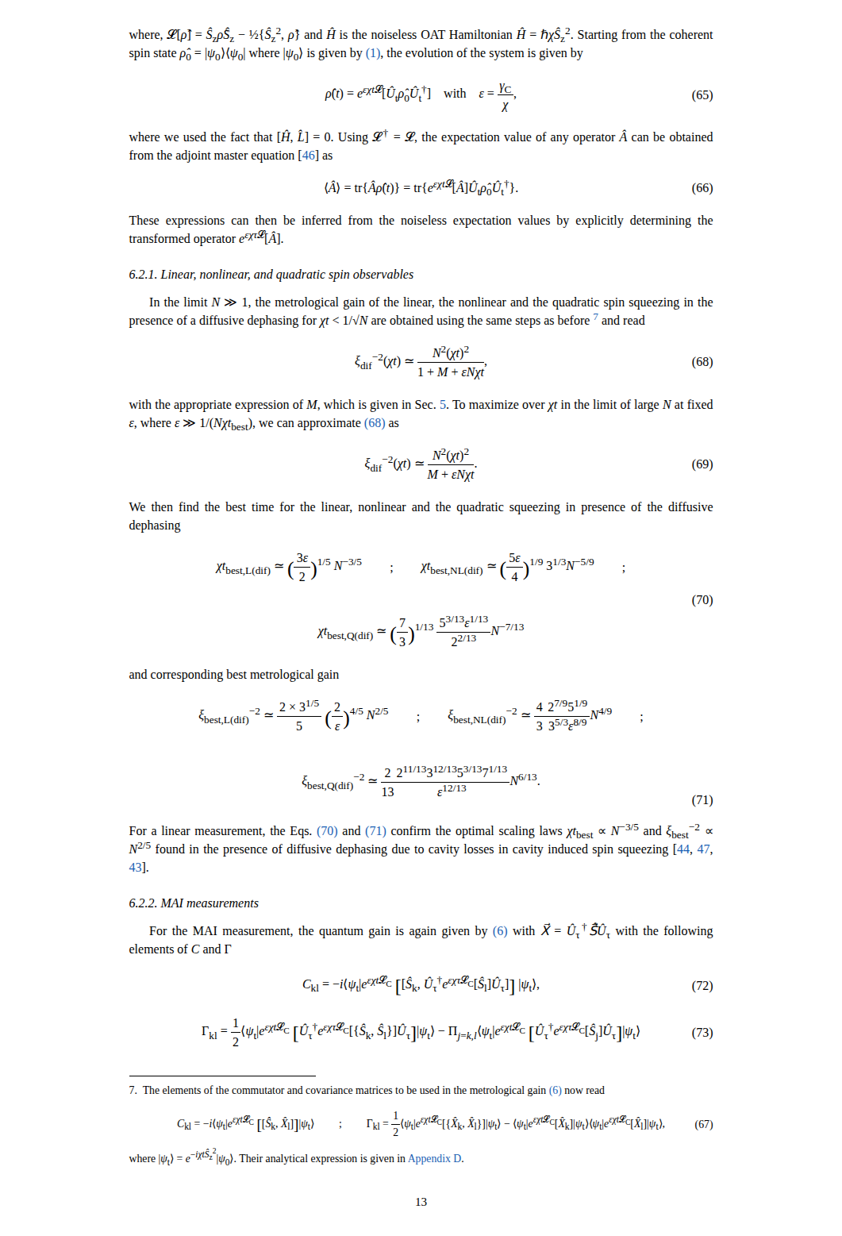where, 𝓛[ρ̂] = Ŝzρ̂Ŝz − ½{Ŝz2, ρ̂} and Ĥ is the noiseless OAT Hamiltonian Ĥ = ℏχŜz2. Starting from the coherent spin state ρ̂0 = |ψ0⟩⟨ψ0| where |ψ0⟩ is given by (1), the evolution of the system is given by
ρ̂(t) = eεχt 𝓛[Ûtρ̂0Ût†] with ε = γC χ, (65)
where we used the fact that [Ĥ, L̂] = 0. Using 𝓛† = 𝓛, the expectation value of any operator Â can be obtained from the adjoint master equation [46] as
⟨Â⟩ = tr{Âρ̂(t)} = tr{eεχt 𝓛[Â]Ûtρ̂0Ût†}. (66)
These expressions can then be inferred from the noiseless expectation values by explicitly determining the transformed operator eεχτ 𝓛[Â].
6.2.1. Linear, nonlinear, and quadratic spin observables
In the limit N ≫ 1, the metrological gain of the linear, the nonlinear and the quadratic spin squeezing in the presence of a diffusive dephasing for χt < 1/√N are obtained using the same steps as before 7 and read
ξdif−2(χt) ≃ N2(χt)21 + M + εNχt, (68)
with the appropriate expression of M, which is given in Sec. 5. To maximize over χt in the limit of large N at fixed ε, where ε ≫ 1/(Nχtbest), we can approximate (68) as
ξdif−2(χt) ≃ N2(χt)2 M + εNχt. (69)
We then find the best time for the linear, nonlinear and the quadratic squeezing in presence of the diffusive dephasing
χtbest,L(dif) ≃ (3ε 2)1/5 N−3/5 ; χtbest,NL(dif) ≃ (5ε 4)1/9 31/3N−5/9 ; χtbest,Q(dif) ≃ (73)1/13 53/13ε1/1322/13 N−7/13 (70)
and corresponding best metrological gain
ξbest,L(dif)−2 ≃ 2 × 31/55 (2 ε)4/5 N2/5 ; ξbest,NL(dif)−2 ≃ 4327/951/935/3ε8/9 N4/9 ; ξbest,Q(dif)−2 ≃ 213211/13312/1353/1371/13 ε12/13 N6/13. (71)
For a linear measurement, the Eqs. (70) and (71) confirm the optimal scaling laws χtbest ∝ N−3/5 and ξbest−2 ∝ N2/5 found in the presence of diffusive dephasing due to cavity losses in cavity induced spin squeezing [44, 47, 43].
6.2.2. MAI measurements
For the MAI measurement, the quantum gain is again given by (6) with X⃗ = Ûτ†S⃗̂Ûτ with the following elements of C and Γ
Ckl = −i⟨ψt|eεχt 𝓛C [[Ŝk, Ûτ†eεχτ 𝓛C[Ŝl]Ûτ]] |ψt⟩, (72)
Γkl = 12⟨ψt|eεχt 𝓛C [Ûτ†eεχτ 𝓛C[{Ŝk, Ŝl}]Ûτ]|ψt⟩ − Πj=k,l⟨ψt|eεχt 𝓛C [Ûτ†eεχτ 𝓛C[Ŝj]Ûτ]|ψt⟩ (73)
7. The elements of the commutator and covariance matrices to be used in the metrological gain (6) now read
Ckl = −i⟨ψt|eεχt 𝓛C [[Ŝk, X̂l]]|ψt⟩ ; Γkl = 12⟨ψt|eεχt 𝓛C[{X̂k, X̂l}]|ψt⟩ − ⟨ψt|eεχt 𝓛C[X̂k]|ψt⟩⟨ψt|eεχt 𝓛C[X̂l]|ψt⟩, (67)
where |ψt⟩ = e−iχtŜz2|ψ0⟩. Their analytical expression is given in Appendix D.
13